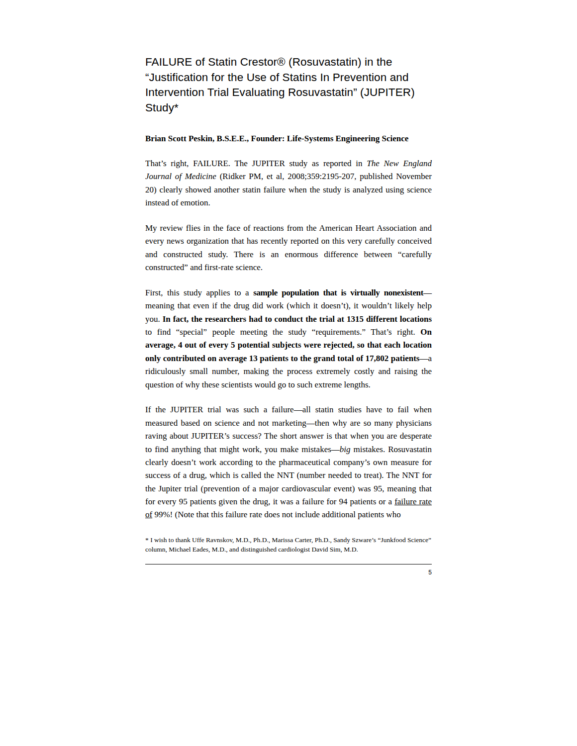FAILURE of Statin Crestor® (Rosuvastatin) in the “Justification for the Use of Statins In Prevention and Intervention Trial Evaluating Rosuvastatin” (JUPITER) Study*
Brian Scott Peskin, B.S.E.E., Founder: Life-Systems Engineering Science
That’s right, FAILURE. The JUPITER study as reported in The New England Journal of Medicine (Ridker PM, et al, 2008;359:2195-207, published November 20) clearly showed another statin failure when the study is analyzed using science instead of emotion.
My review flies in the face of reactions from the American Heart Association and every news organization that has recently reported on this very carefully conceived and constructed study. There is an enormous difference between “carefully constructed” and first-rate science.
First, this study applies to a sample population that is virtually nonexistent—meaning that even if the drug did work (which it doesn’t), it wouldn’t likely help you. In fact, the researchers had to conduct the trial at 1315 different locations to find “special” people meeting the study “requirements.” That’s right. On average, 4 out of every 5 potential subjects were rejected, so that each location only contributed on average 13 patients to the grand total of 17,802 patients—a ridiculously small number, making the process extremely costly and raising the question of why these scientists would go to such extreme lengths.
If the JUPITER trial was such a failure—all statin studies have to fail when measured based on science and not marketing—then why are so many physicians raving about JUPITER’s success? The short answer is that when you are desperate to find anything that might work, you make mistakes—big mistakes. Rosuvastatin clearly doesn’t work according to the pharmaceutical company’s own measure for success of a drug, which is called the NNT (number needed to treat). The NNT for the Jupiter trial (prevention of a major cardiovascular event) was 95, meaning that for every 95 patients given the drug, it was a failure for 94 patients or a failure rate of 99%! (Note that this failure rate does not include additional patients who
* I wish to thank Uffe Ravnskov, M.D., Ph.D., Marissa Carter, Ph.D., Sandy Szware’s “Junkfood Science” column, Michael Eades, M.D., and distinguished cardiologist David Sim, M.D.
5